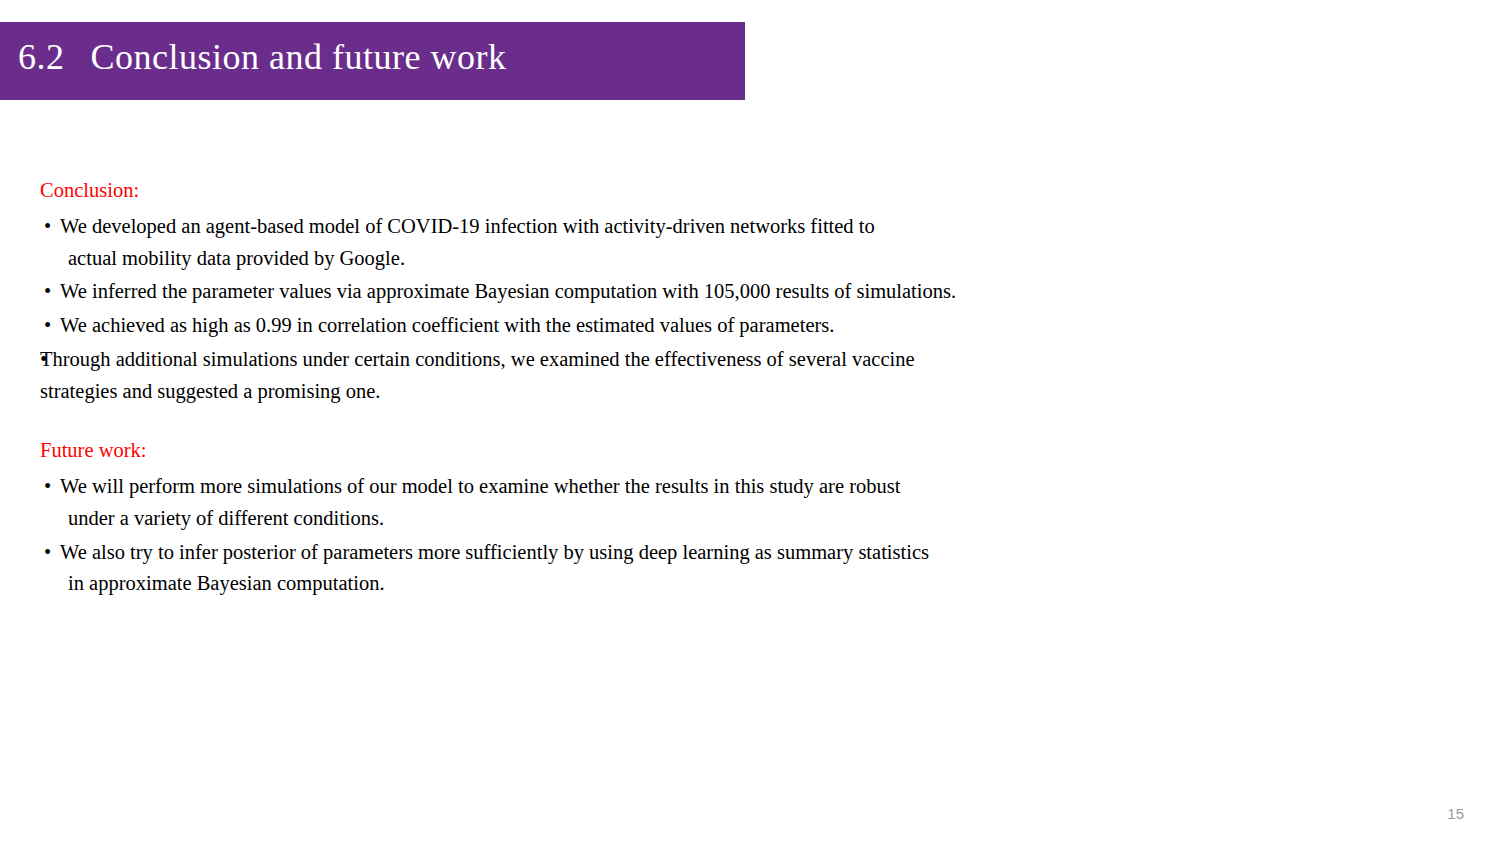6.2 Conclusion and future work
Conclusion:
We developed an agent-based model of COVID-19 infection with activity-driven networks fitted toactual mobility data provided by Google.
We inferred the parameter values via approximate Bayesian computation with 105,000 results of simulations.
We achieved as high as 0.99 in correlation coefficient with the estimated values of parameters.
Through additional simulations under certain conditions, we examined the effectiveness of several vaccinestrategies and suggested a promising one.
Future work:
We will perform more simulations of our model to examine whether the results in this study are robustunder a variety of different conditions.
We also try to infer posterior of parameters more sufficiently by using deep learning as summary statisticsin approximate Bayesian computation.
15